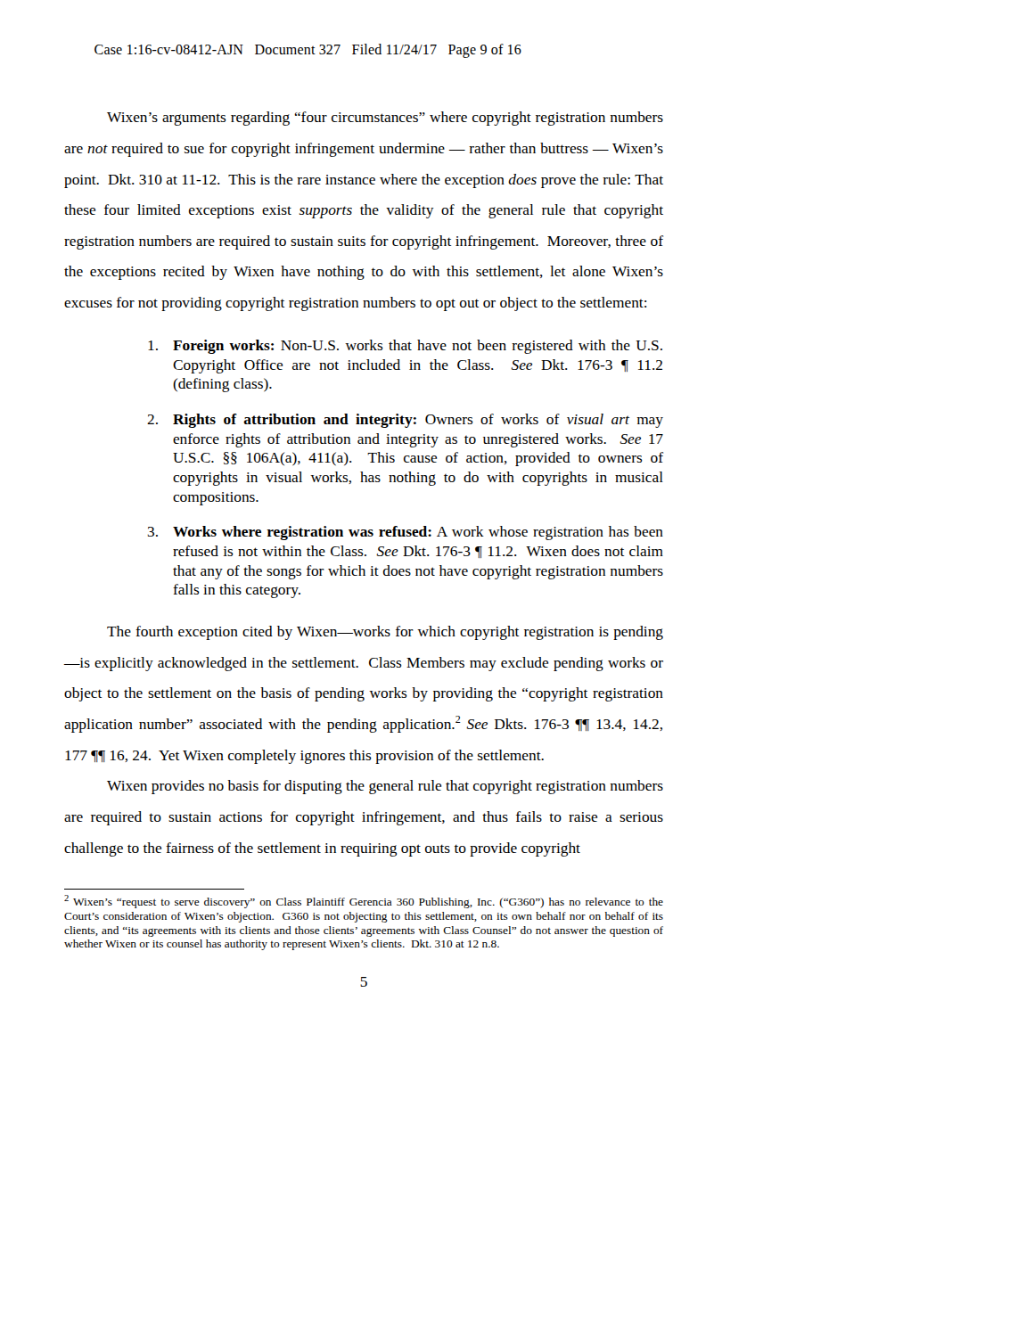Case 1:16-cv-08412-AJN Document 327 Filed 11/24/17 Page 9 of 16
Wixen’s arguments regarding “four circumstances” where copyright registration numbers are not required to sue for copyright infringement undermine — rather than buttress — Wixen’s point. Dkt. 310 at 11-12. This is the rare instance where the exception does prove the rule: That these four limited exceptions exist supports the validity of the general rule that copyright registration numbers are required to sustain suits for copyright infringement. Moreover, three of the exceptions recited by Wixen have nothing to do with this settlement, let alone Wixen’s excuses for not providing copyright registration numbers to opt out or object to the settlement:
Foreign works: Non-U.S. works that have not been registered with the U.S. Copyright Office are not included in the Class. See Dkt. 176-3 ¶ 11.2 (defining class).
Rights of attribution and integrity: Owners of works of visual art may enforce rights of attribution and integrity as to unregistered works. See 17 U.S.C. §§ 106A(a), 411(a). This cause of action, provided to owners of copyrights in visual works, has nothing to do with copyrights in musical compositions.
Works where registration was refused: A work whose registration has been refused is not within the Class. See Dkt. 176-3 ¶ 11.2. Wixen does not claim that any of the songs for which it does not have copyright registration numbers falls in this category.
The fourth exception cited by Wixen—works for which copyright registration is pending—is explicitly acknowledged in the settlement. Class Members may exclude pending works or object to the settlement on the basis of pending works by providing the “copyright registration application number” associated with the pending application.2 See Dkts. 176-3 ¶¶ 13.4, 14.2, 177 ¶¶ 16, 24. Yet Wixen completely ignores this provision of the settlement.
Wixen provides no basis for disputing the general rule that copyright registration numbers are required to sustain actions for copyright infringement, and thus fails to raise a serious challenge to the fairness of the settlement in requiring opt outs to provide copyright
2 Wixen’s “request to serve discovery” on Class Plaintiff Gerencia 360 Publishing, Inc. (“G360”) has no relevance to the Court’s consideration of Wixen’s objection. G360 is not objecting to this settlement, on its own behalf nor on behalf of its clients, and “its agreements with its clients and those clients’ agreements with Class Counsel” do not answer the question of whether Wixen or its counsel has authority to represent Wixen’s clients. Dkt. 310 at 12 n.8.
5